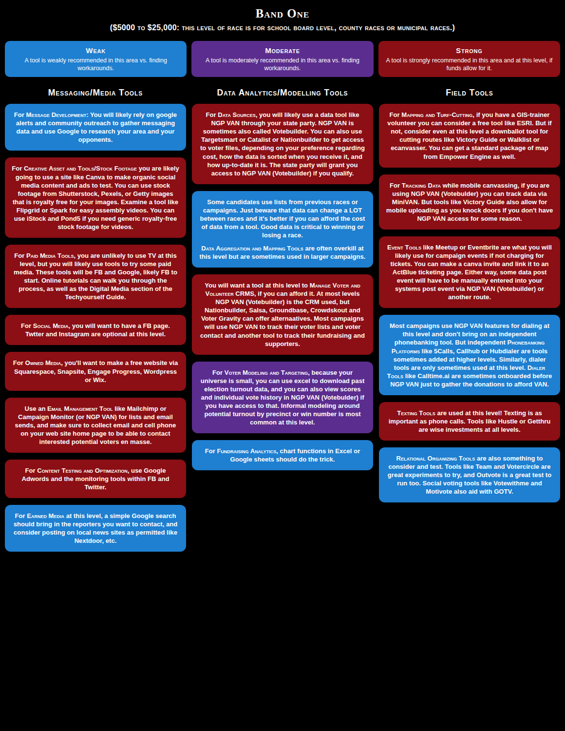Band One
($5000 to $25,000: this level of race is for school board level, county races or municipal races.)
Weak
A tool is weakly recommended in this area vs. finding workarounds.
Moderate
A tool is moderately recommended in this area vs. finding workarounds.
Strong
A tool is strongly recommended in this area and at this level, if funds allow for it.
Messaging/Media Tools
For Message Development: You will likely rely on google alerts and community outreach to gather messaging data and use Google to research your area and your opponents.
For Creative Asset and Tools/Stock Footage you are likely going to use a site like Canva to make organic social media content and ads to test. You can use stock footage from Shutterstock, Pexels, or Getty images that is royalty free for your images. Examine a tool like Flipgrid or Spark for easy assembly videos. You can use iStock and Pond5 if you need generic royalty-free stock footage for videos.
For Paid Media Tools, you are unlikely to use TV at this level, but you will likely use tools to try some paid media. These tools will be FB and Google, likely FB to start. Online tutorials can walk you through the process, as well as the Digital Media section of the Techyourself Guide.
For Social Media, you will want to have a FB page. Twtter and Instagram are optional at this level.
For Owned Media, you'll want to make a free website via Squarespace, Snapsite, Engage Progress, Wordpress or Wix.
Use an Email Management Tool like Mailchimp or Campaign Monitor (or NGP VAN) for lists and email sends, and make sure to collect email and cell phone on your web site home page to be able to contact interested potential voters en masse.
For Content Testing and Optimization, use Google Adwords and the monitoring tools within FB and Twitter.
For Earned Media at this level, a simple Google search should bring in the reporters you want to contact, and consider posting on local news sites as permitted like Nextdoor, etc.
Data Analytics/Modelling Tools
For Data Sources, you will likely use a data tool like NGP VAN through your state party. NGP VAN is sometimes also called Votebuilder. You can also use Targetsmart or Catalist or Nationbuilder to get access to voter files, depending on your preference regarding cost, how the data is sorted when you receive it, and how up-to-date it is. The state party will grant you access to NGP VAN (Votebuilder) if you qualify.
Some candidates use lists from previous races or campaigns. Just beware that data can change a LOT between races and it's better if you can afford the cost of data from a tool. Good data is critical to winning or losing a race.
Data Aggregation and Mapping Tools are often overkill at this level but are sometimes used in larger campaigns.
You will want a tool at this level to Manage Voter and Volunteer CRMS, if you can afford it. At most levels NGP VAN (Votebuilder) is the CRM used, but Nationbuilder, Salsa, Groundbase, Crowdskout and Voter Gravity can offer alternaatives. Most campaigns will use NGP VAN to track their voter lists and voter contact and another tool to track their fundraising and supporters.
For Voter Modeling and Targeting, because your universe is small, you can use excel to download past election turnout data, and you can also view scores and individual vote history in NGP VAN (Votebulder) if you have access to that. Informal modeling around potential turnout by precinct or win number is most common at this level.
For Fundraising Analytics, chart functions in Excel or Google sheets should do the trick.
Field Tools
For Mapping and Turf-Cutting, if you have a GIS-trainer volunteer you can consider a free tool like ESRI. But if not, consider even at this level a downballot tool for cutting routes like Victory Guide or Walklist or ecanvasser. You can get a standard package of map from Empower Engine as well.
For Tracking Data while mobile canvassing, if you are using NGP VAN (Votebulder) you can track data via MiniVAN. But tools like Victory Guide also allow for mobile uploading as you knock doors if you don't have NGP VAN access for some reason.
Event Tools like Meetup or Eventbrite are what you will likely use for campaign events if not charging for tickets. You can make a canva invite and link it to an ActBlue ticketing page. Either way, some data post event will have to be manually entered into your systems post event via NGP VAN (Votebuilder) or another route.
Most campaigns use NGP VAN features for dialing at this level and don't bring on an independent phonebanking tool. But independent Phonebanking Platforms like 5Calls, Callhub or Hubdialer are tools sometimes added at higher levels. Similarly, dialer tools are only sometimes used at this level. Dialer Tools like Calltime.ai are sometimes onboarded before NGP VAN just to gather the donations to afford VAN.
Texting Tools are used at this level! Texting is as important as phone calls. Tools like Hustle or Getthru are wise investments at all levels.
Relational Organizing Tools are also something to consider and test. Tools like Team and Votercircle are great experiments to try, and Outvote is a great test to run too. Social voting tools like Votewithme and Motivote also aid with GOTV.